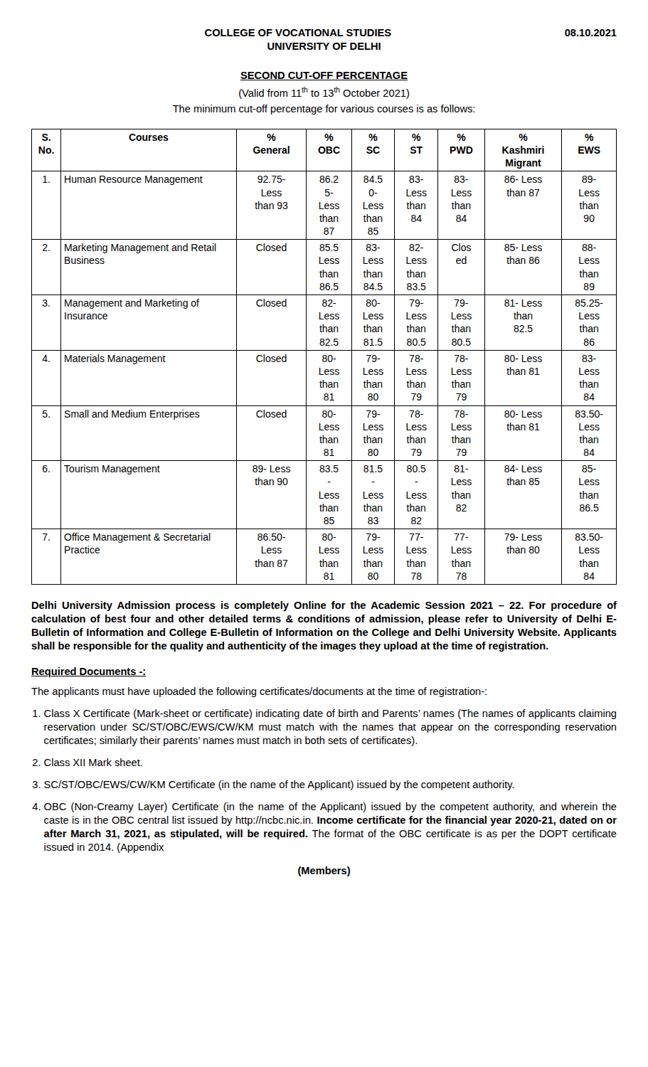08.10.2021 COLLEGE OF VOCATIONAL STUDIES
UNIVERSITY OF DELHI
SECOND CUT-OFF PERCENTAGE
(Valid from 11th to 13th October 2021)
The minimum cut-off percentage for various courses is as follows:
| S. No. | Courses | % General | % OBC | % SC | % ST | % PWD | % Kashmiri Migrant | % EWS |
| --- | --- | --- | --- | --- | --- | --- | --- | --- |
| 1. | Human Resource Management | 92.75- Less than 93 | 86.2 5- Less than 87 | 84.5 0- Less than 85 | 83- Less than 84 | 83- Less than 84 | 86- Less than 87 | 89- Less than 90 |
| 2. | Marketing Management and Retail Business | Closed | 85.5 Less than 86.5 | 83- Less than 84.5 | 82- Less than 83.5 | Clos ed | 85- Less than 86 | 88- Less than 89 |
| 3. | Management and Marketing of Insurance | Closed | 82- Less than 82.5 | 80- Less than 81.5 | 79- Less than 80.5 | 79- Less than 80.5 | 81- Less than 82.5 | 85.25- Less than 86 |
| 4. | Materials Management | Closed | 80- Less than 81 | 79- Less than 80 | 78- Less than 79 | 78- Less than 79 | 80- Less than 81 | 83- Less than 84 |
| 5. | Small and Medium Enterprises | Closed | 80- Less than 81 | 79- Less than 80 | 78- Less than 79 | 78- Less than 79 | 80- Less than 81 | 83.50- Less than 84 |
| 6. | Tourism Management | 89- Less than 90 | 83.5 - Less than 85 | 81.5 - Less than 83 | 80.5 - Less than 82 | 81- Less than 82 | 84- Less than 85 | 85- Less than 86.5 |
| 7. | Office Management & Secretarial Practice | 86.50- Less than 87 | 80- Less than 81 | 79- Less than 80 | 77- Less than 78 | 77- Less than 78 | 79- Less than 80 | 83.50- Less than 84 |
Delhi University Admission process is completely Online for the Academic Session 2021 – 22. For procedure of calculation of best four and other detailed terms & conditions of admission, please refer to University of Delhi E-Bulletin of Information and College E-Bulletin of Information on the College and Delhi University Website. Applicants shall be responsible for the quality and authenticity of the images they upload at the time of registration.
Required Documents -:
The applicants must have uploaded the following certificates/documents at the time of registration-:
Class X Certificate (Mark-sheet or certificate) indicating date of birth and Parents’ names (The names of applicants claiming reservation under SC/ST/OBC/EWS/CW/KM must match with the names that appear on the corresponding reservation certificates; similarly their parents’ names must match in both sets of certificates).
Class XII Mark sheet.
SC/ST/OBC/EWS/CW/KM Certificate (in the name of the Applicant) issued by the competent authority.
OBC (Non-Creamy Layer) Certificate (in the name of the Applicant) issued by the competent authority, and wherein the caste is in the OBC central list issued by http://ncbc.nic.in. Income certificate for the financial year 2020-21, dated on or after March 31, 2021, as stipulated, will be required. The format of the OBC certificate is as per the DOPT certificate issued in 2014. (Appendix
(Members)